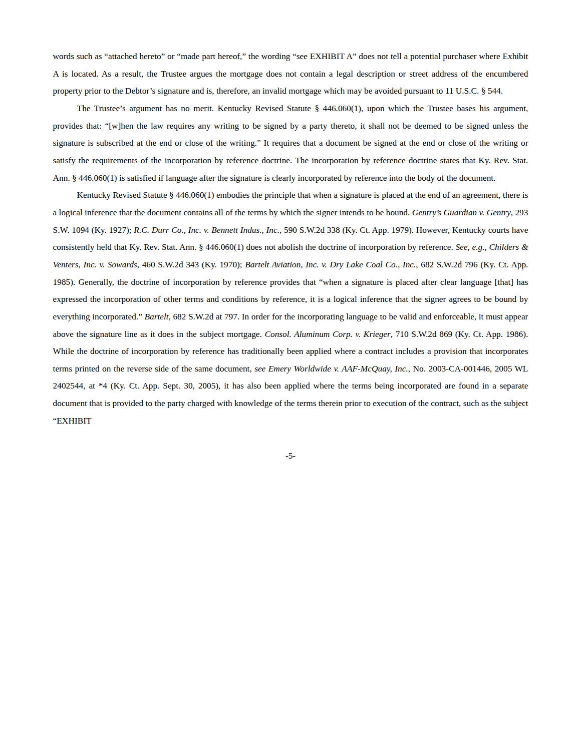words such as “attached hereto” or “made part hereof,” the wording “see EXHIBIT A” does not tell a potential purchaser where Exhibit A is located. As a result, the Trustee argues the mortgage does not contain a legal description or street address of the encumbered property prior to the Debtor’s signature and is, therefore, an invalid mortgage which may be avoided pursuant to 11 U.S.C. § 544.
The Trustee’s argument has no merit. Kentucky Revised Statute § 446.060(1), upon which the Trustee bases his argument, provides that: “[w]hen the law requires any writing to be signed by a party thereto, it shall not be deemed to be signed unless the signature is subscribed at the end or close of the writing.” It requires that a document be signed at the end or close of the writing or satisfy the requirements of the incorporation by reference doctrine. The incorporation by reference doctrine states that Ky. Rev. Stat. Ann. § 446.060(1) is satisfied if language after the signature is clearly incorporated by reference into the body of the document.
Kentucky Revised Statute § 446.060(1) embodies the principle that when a signature is placed at the end of an agreement, there is a logical inference that the document contains all of the terms by which the signer intends to be bound. Gentry’s Guardian v. Gentry, 293 S.W. 1094 (Ky. 1927); R.C. Durr Co., Inc. v. Bennett Indus., Inc., 590 S.W.2d 338 (Ky. Ct. App. 1979). However, Kentucky courts have consistently held that Ky. Rev. Stat. Ann. § 446.060(1) does not abolish the doctrine of incorporation by reference. See, e.g., Childers & Venters, Inc. v. Sowards, 460 S.W.2d 343 (Ky. 1970); Bartelt Aviation, Inc. v. Dry Lake Coal Co., Inc., 682 S.W.2d 796 (Ky. Ct. App. 1985). Generally, the doctrine of incorporation by reference provides that “when a signature is placed after clear language [that] has expressed the incorporation of other terms and conditions by reference, it is a logical inference that the signer agrees to be bound by everything incorporated.” Bartelt, 682 S.W.2d at 797. In order for the incorporating language to be valid and enforceable, it must appear above the signature line as it does in the subject mortgage. Consol. Aluminum Corp. v. Krieger, 710 S.W.2d 869 (Ky. Ct. App. 1986). While the doctrine of incorporation by reference has traditionally been applied where a contract includes a provision that incorporates terms printed on the reverse side of the same document, see Emery Worldwide v. AAF-McQuay, Inc., No. 2003-CA-001446, 2005 WL 2402544, at *4 (Ky. Ct. App. Sept. 30, 2005), it has also been applied where the terms being incorporated are found in a separate document that is provided to the party charged with knowledge of the terms therein prior to execution of the contract, such as the subject “EXHIBIT
-5-